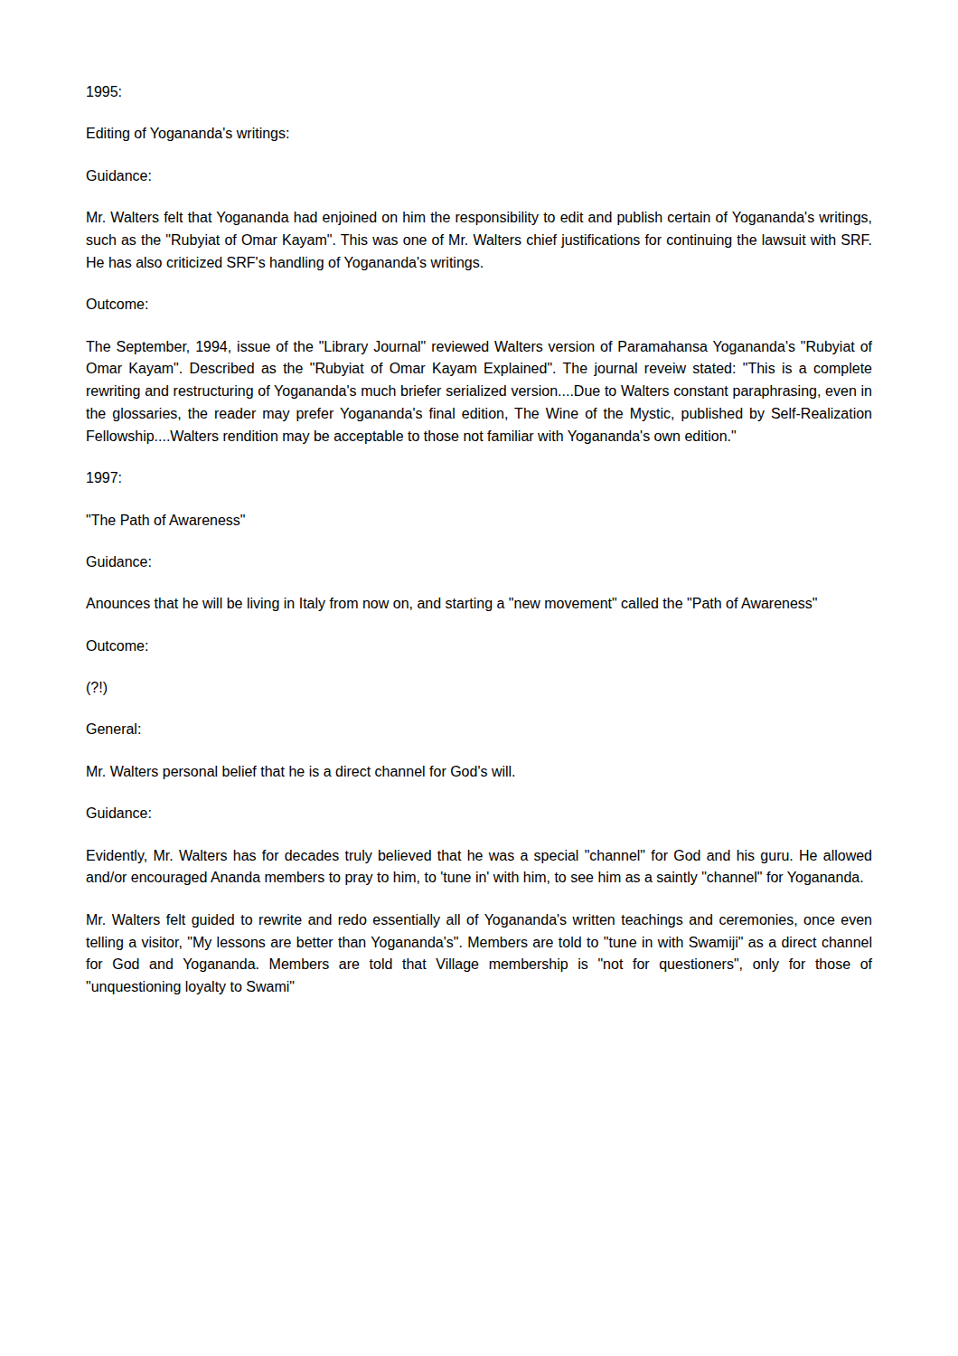1995:
Editing of Yogananda's writings:
Guidance:
Mr. Walters felt that Yogananda had enjoined on him the responsibility to edit and publish certain of Yogananda's writings, such as the "Rubyiat of Omar Kayam". This was one of Mr. Walters chief justifications for continuing the lawsuit with SRF. He has also criticized SRF's handling of Yogananda's writings.
Outcome:
The September, 1994, issue of the "Library Journal" reviewed Walters version of Paramahansa Yogananda's "Rubyiat of Omar Kayam". Described as the "Rubyiat of Omar Kayam Explained". The journal reveiw stated: "This is a complete rewriting and restructuring of Yogananda's much briefer serialized version....Due to Walters constant paraphrasing, even in the glossaries, the reader may prefer Yogananda's final edition, The Wine of the Mystic, published by Self-Realization Fellowship....Walters rendition may be acceptable to those not familiar with Yogananda's own edition."
1997:
"The Path of Awareness"
Guidance:
Anounces that he will be living in Italy from now on, and starting a "new movement" called the "Path of Awareness"
Outcome:
(?!)
General:
Mr. Walters personal belief that he is a direct channel for God's will.
Guidance:
Evidently, Mr. Walters has for decades truly believed that he was a special "channel" for God and his guru. He allowed and/or encouraged Ananda members to pray to him, to 'tune in' with him, to see him as a saintly "channel" for Yogananda.
Mr. Walters felt guided to rewrite and redo essentially all of Yogananda's written teachings and ceremonies, once even telling a visitor, "My lessons are better than Yogananda's". Members are told to "tune in with Swamiji" as a direct channel for God and Yogananda. Members are told that Village membership is "not for questioners", only for those of "unquestioning loyalty to Swami"